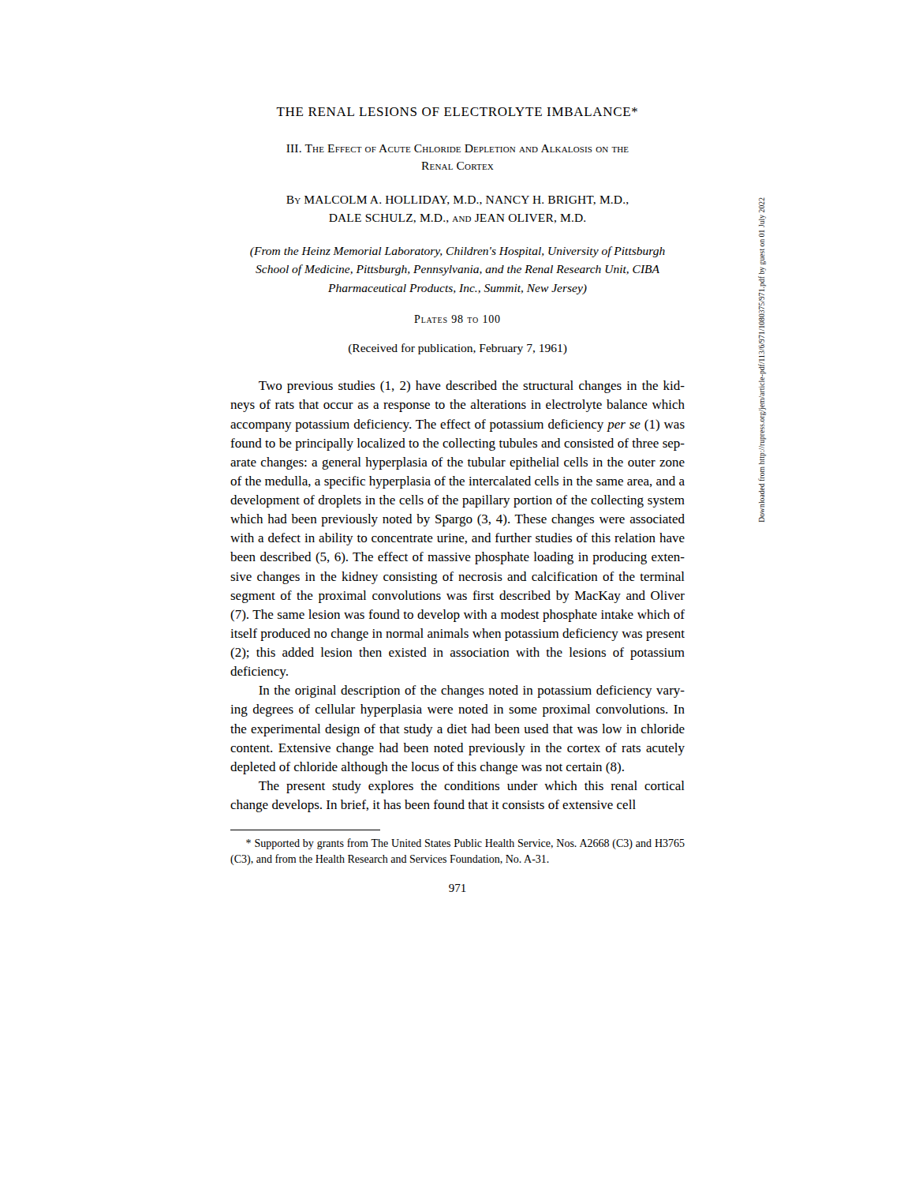Downloaded from http://rupress.org/jem/article-pdf/113/6/971/1080375/971.pdf by guest on 01 July 2022
The Renal Lesions of Electrolyte Imbalance*
III. The Effect of Acute Chloride Depletion and Alkalosis on the
Renal Cortex
By MALCOLM A. HOLLIDAY, M.D., NANCY H. BRIGHT, M.D.,
DALE SCHULZ, M.D., and JEAN OLIVER, M.D.
(From the Heinz Memorial Laboratory, Children's Hospital, University of Pittsburgh
School of Medicine, Pittsburgh, Pennsylvania, and the Renal Research Unit, CIBA
Pharmaceutical Products, Inc., Summit, New Jersey)
Plates 98 to 100
(Received for publication, February 7, 1961)
Two previous studies (1, 2) have described the structural changes in the kidneys of rats that occur as a response to the alterations in electrolyte balance which accompany potassium deficiency. The effect of potassium deficiency per se (1) was found to be principally localized to the collecting tubules and consisted of three separate changes: a general hyperplasia of the tubular epithelial cells in the outer zone of the medulla, a specific hyperplasia of the intercalated cells in the same area, and a development of droplets in the cells of the papillary portion of the collecting system which had been previously noted by Spargo (3, 4). These changes were associated with a defect in ability to concentrate urine, and further studies of this relation have been described (5, 6). The effect of massive phosphate loading in producing extensive changes in the kidney consisting of necrosis and calcification of the terminal segment of the proximal convolutions was first described by MacKay and Oliver (7). The same lesion was found to develop with a modest phosphate intake which of itself produced no change in normal animals when potassium deficiency was present (2); this added lesion then existed in association with the lesions of potassium deficiency.
In the original description of the changes noted in potassium deficiency varying degrees of cellular hyperplasia were noted in some proximal convolutions. In the experimental design of that study a diet had been used that was low in chloride content. Extensive change had been noted previously in the cortex of rats acutely depleted of chloride although the locus of this change was not certain (8).
The present study explores the conditions under which this renal cortical change develops. In brief, it has been found that it consists of extensive cell
* Supported by grants from The United States Public Health Service, Nos. A2668 (C3) and H3765 (C3), and from the Health Research and Services Foundation, No. A-31.
971